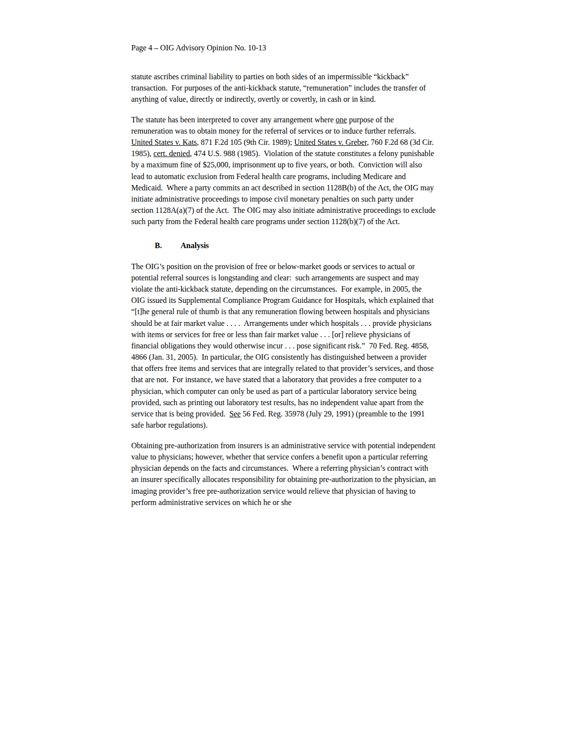Page 4 – OIG Advisory Opinion No. 10-13
statute ascribes criminal liability to parties on both sides of an impermissible “kickback” transaction. For purposes of the anti-kickback statute, “remuneration” includes the transfer of anything of value, directly or indirectly, overtly or covertly, in cash or in kind.
The statute has been interpreted to cover any arrangement where one purpose of the remuneration was to obtain money for the referral of services or to induce further referrals. United States v. Kats, 871 F.2d 105 (9th Cir. 1989); United States v. Greber, 760 F.2d 68 (3d Cir. 1985), cert. denied, 474 U.S. 988 (1985). Violation of the statute constitutes a felony punishable by a maximum fine of $25,000, imprisonment up to five years, or both. Conviction will also lead to automatic exclusion from Federal health care programs, including Medicare and Medicaid. Where a party commits an act described in section 1128B(b) of the Act, the OIG may initiate administrative proceedings to impose civil monetary penalties on such party under section 1128A(a)(7) of the Act. The OIG may also initiate administrative proceedings to exclude such party from the Federal health care programs under section 1128(b)(7) of the Act.
B. Analysis
The OIG’s position on the provision of free or below-market goods or services to actual or potential referral sources is longstanding and clear: such arrangements are suspect and may violate the anti-kickback statute, depending on the circumstances. For example, in 2005, the OIG issued its Supplemental Compliance Program Guidance for Hospitals, which explained that “[t]he general rule of thumb is that any remuneration flowing between hospitals and physicians should be at fair market value . . . . Arrangements under which hospitals . . . provide physicians with items or services for free or less than fair market value . . . [or] relieve physicians of financial obligations they would otherwise incur . . . pose significant risk.” 70 Fed. Reg. 4858, 4866 (Jan. 31, 2005). In particular, the OIG consistently has distinguished between a provider that offers free items and services that are integrally related to that provider’s services, and those that are not. For instance, we have stated that a laboratory that provides a free computer to a physician, which computer can only be used as part of a particular laboratory service being provided, such as printing out laboratory test results, has no independent value apart from the service that is being provided. See 56 Fed. Reg. 35978 (July 29, 1991) (preamble to the 1991 safe harbor regulations).
Obtaining pre-authorization from insurers is an administrative service with potential independent value to physicians; however, whether that service confers a benefit upon a particular referring physician depends on the facts and circumstances. Where a referring physician’s contract with an insurer specifically allocates responsibility for obtaining pre-authorization to the physician, an imaging provider’s free pre-authorization service would relieve that physician of having to perform administrative services on which he or she